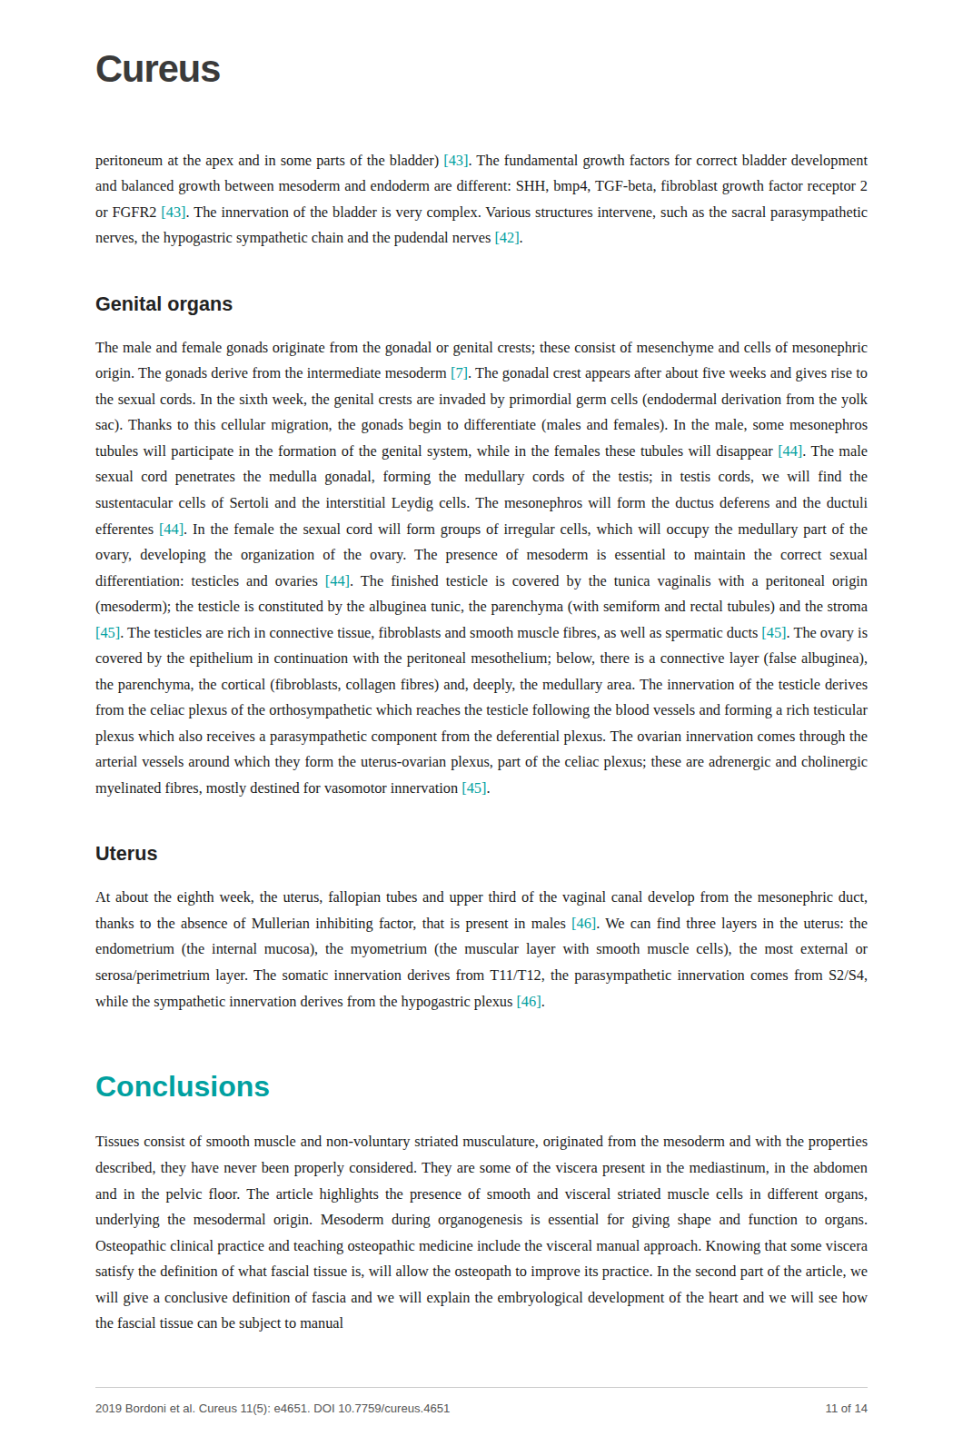Cureus
peritoneum at the apex and in some parts of the bladder) [43]. The fundamental growth factors for correct bladder development and balanced growth between mesoderm and endoderm are different: SHH, bmp4, TGF-beta, fibroblast growth factor receptor 2 or FGFR2 [43]. The innervation of the bladder is very complex. Various structures intervene, such as the sacral parasympathetic nerves, the hypogastric sympathetic chain and the pudendal nerves [42].
Genital organs
The male and female gonads originate from the gonadal or genital crests; these consist of mesenchyme and cells of mesonephric origin. The gonads derive from the intermediate mesoderm [7]. The gonadal crest appears after about five weeks and gives rise to the sexual cords. In the sixth week, the genital crests are invaded by primordial germ cells (endodermal derivation from the yolk sac). Thanks to this cellular migration, the gonads begin to differentiate (males and females). In the male, some mesonephros tubules will participate in the formation of the genital system, while in the females these tubules will disappear [44]. The male sexual cord penetrates the medulla gonadal, forming the medullary cords of the testis; in testis cords, we will find the sustentacular cells of Sertoli and the interstitial Leydig cells. The mesonephros will form the ductus deferens and the ductuli efferentes [44]. In the female the sexual cord will form groups of irregular cells, which will occupy the medullary part of the ovary, developing the organization of the ovary. The presence of mesoderm is essential to maintain the correct sexual differentiation: testicles and ovaries [44]. The finished testicle is covered by the tunica vaginalis with a peritoneal origin (mesoderm); the testicle is constituted by the albuginea tunic, the parenchyma (with semiform and rectal tubules) and the stroma [45]. The testicles are rich in connective tissue, fibroblasts and smooth muscle fibres, as well as spermatic ducts [45]. The ovary is covered by the epithelium in continuation with the peritoneal mesothelium; below, there is a connective layer (false albuginea), the parenchyma, the cortical (fibroblasts, collagen fibres) and, deeply, the medullary area. The innervation of the testicle derives from the celiac plexus of the orthosympathetic which reaches the testicle following the blood vessels and forming a rich testicular plexus which also receives a parasympathetic component from the deferential plexus. The ovarian innervation comes through the arterial vessels around which they form the uterus-ovarian plexus, part of the celiac plexus; these are adrenergic and cholinergic myelinated fibres, mostly destined for vasomotor innervation [45].
Uterus
At about the eighth week, the uterus, fallopian tubes and upper third of the vaginal canal develop from the mesonephric duct, thanks to the absence of Mullerian inhibiting factor, that is present in males [46]. We can find three layers in the uterus: the endometrium (the internal mucosa), the myometrium (the muscular layer with smooth muscle cells), the most external or serosa/perimetrium layer. The somatic innervation derives from T11/T12, the parasympathetic innervation comes from S2/S4, while the sympathetic innervation derives from the hypogastric plexus [46].
Conclusions
Tissues consist of smooth muscle and non-voluntary striated musculature, originated from the mesoderm and with the properties described, they have never been properly considered. They are some of the viscera present in the mediastinum, in the abdomen and in the pelvic floor. The article highlights the presence of smooth and visceral striated muscle cells in different organs, underlying the mesodermal origin. Mesoderm during organogenesis is essential for giving shape and function to organs. Osteopathic clinical practice and teaching osteopathic medicine include the visceral manual approach. Knowing that some viscera satisfy the definition of what fascial tissue is, will allow the osteopath to improve its practice. In the second part of the article, we will give a conclusive definition of fascia and we will explain the embryological development of the heart and we will see how the fascial tissue can be subject to manual
2019 Bordoni et al. Cureus 11(5): e4651. DOI 10.7759/cureus.4651 11 of 14